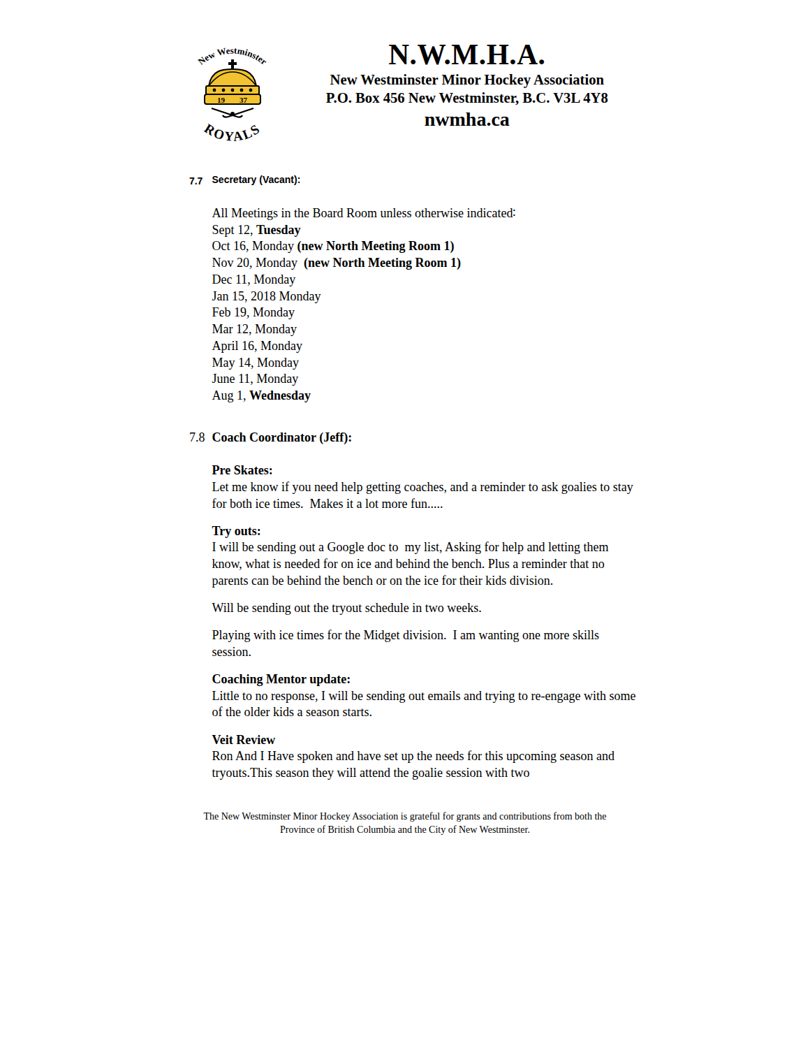New Westminster ROYALS 19 37
N.W.M.H.A.
New Westminster Minor Hockey Association
P.O. Box 456 New Westminster, B.C. V3L 4Y8
nwmha.ca
7.7
Secretary (Vacant):
All Meetings in the Board Room unless otherwise indicated∶
Sept 12, Tuesday
Oct 16, Monday (new North Meeting Room 1)
Nov 20, Monday (new North Meeting Room 1)
Dec 11, Monday
Jan 15, 2018 Monday
Feb 19, Monday
Mar 12, Monday
April 16, Monday
May 14, Monday
June 11, Monday
Aug 1, Wednesday
7.8
Coach Coordinator (Jeff):
Pre Skates:
Let me know if you need help getting coaches, and a reminder to ask goalies to stay for both ice times. Makes it a lot more fun.....
Try outs:
I will be sending out a Google doc to my list, Asking for help and letting them know, what is needed for on ice and behind the bench. Plus a reminder that no parents can be behind the bench or on the ice for their kids division.
Will be sending out the tryout schedule in two weeks.
Playing with ice times for the Midget division. I am wanting one more skills session.
Coaching Mentor update:
Little to no response, I will be sending out emails and trying to re-engage with some of the older kids a season starts.
Veit Review
Ron And I Have spoken and have set up the needs for this upcoming season and tryouts.This season they will attend the goalie session with two
The New Westminster Minor Hockey Association is grateful for grants and contributions from both the
Province of British Columbia and the City of New Westminster.